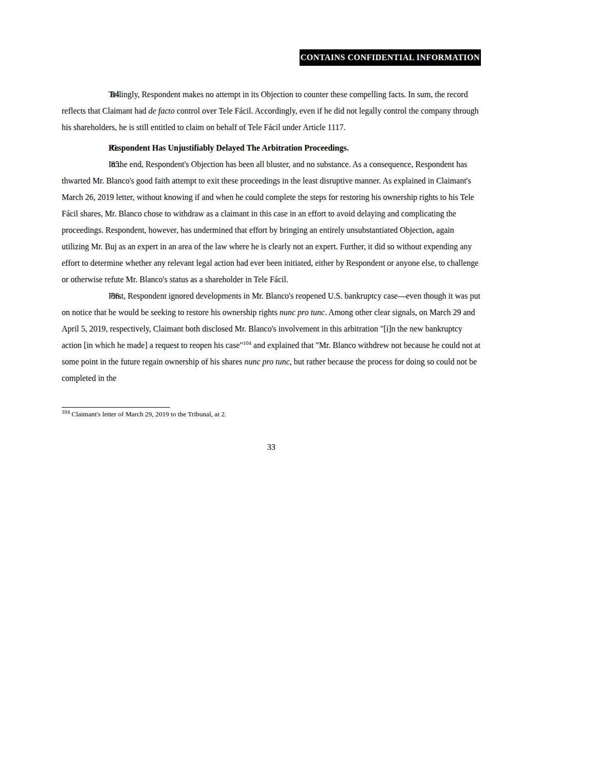CONTAINS CONFIDENTIAL INFORMATION
84. Tellingly, Respondent makes no attempt in its Objection to counter these compelling facts. In sum, the record reflects that Claimant had de facto control over Tele Fácil. Accordingly, even if he did not legally control the company through his shareholders, he is still entitled to claim on behalf of Tele Fácil under Article 1117.
C. Respondent Has Unjustifiably Delayed The Arbitration Proceedings.
85. In the end, Respondent's Objection has been all bluster, and no substance. As a consequence, Respondent has thwarted Mr. Blanco's good faith attempt to exit these proceedings in the least disruptive manner. As explained in Claimant's March 26, 2019 letter, without knowing if and when he could complete the steps for restoring his ownership rights to his Tele Fácil shares, Mr. Blanco chose to withdraw as a claimant in this case in an effort to avoid delaying and complicating the proceedings. Respondent, however, has undermined that effort by bringing an entirely unsubstantiated Objection, again utilizing Mr. Buj as an expert in an area of the law where he is clearly not an expert. Further, it did so without expending any effort to determine whether any relevant legal action had ever been initiated, either by Respondent or anyone else, to challenge or otherwise refute Mr. Blanco's status as a shareholder in Tele Fácil.
86. First, Respondent ignored developments in Mr. Blanco's reopened U.S. bankruptcy case—even though it was put on notice that he would be seeking to restore his ownership rights nunc pro tunc. Among other clear signals, on March 29 and April 5, 2019, respectively, Claimant both disclosed Mr. Blanco's involvement in this arbitration "[i]n the new bankruptcy action [in which he made] a request to reopen his case"104 and explained that "Mr. Blanco withdrew not because he could not at some point in the future regain ownership of his shares nunc pro tunc, but rather because the process for doing so could not be completed in the
104 Claimant's letter of March 29, 2019 to the Tribunal, at 2.
33